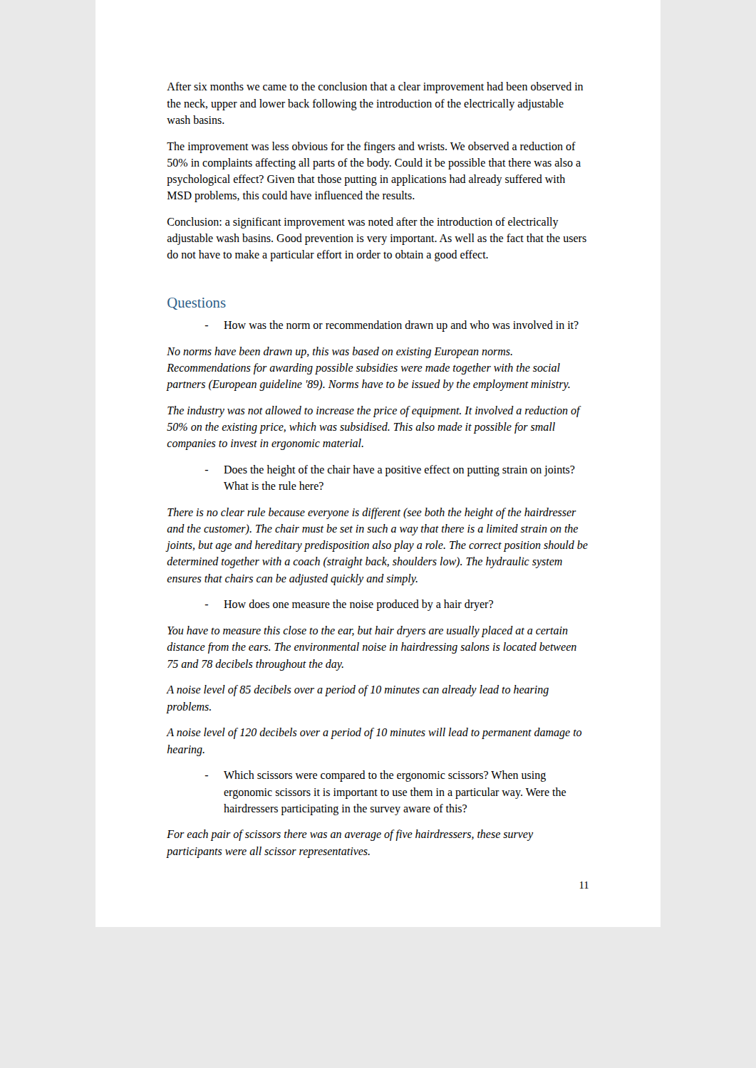After six months we came to the conclusion that a clear improvement had been observed in the neck, upper and lower back following the introduction of the electrically adjustable wash basins.
The improvement was less obvious for the fingers and wrists. We observed a reduction of 50% in complaints affecting all parts of the body. Could it be possible that there was also a psychological effect? Given that those putting in applications had already suffered with MSD problems, this could have influenced the results.
Conclusion: a significant improvement was noted after the introduction of electrically adjustable wash basins. Good prevention is very important. As well as the fact that the users do not have to make a particular effort in order to obtain a good effect.
Questions
How was the norm or recommendation drawn up and who was involved in it?
No norms have been drawn up, this was based on existing European norms. Recommendations for awarding possible subsidies were made together with the social partners (European guideline '89). Norms have to be issued by the employment ministry.
The industry was not allowed to increase the price of equipment. It involved a reduction of 50% on the existing price, which was subsidised. This also made it possible for small companies to invest in ergonomic material.
Does the height of the chair have a positive effect on putting strain on joints? What is the rule here?
There is no clear rule because everyone is different (see both the height of the hairdresser and the customer). The chair must be set in such a way that there is a limited strain on the joints, but age and hereditary predisposition also play a role. The correct position should be determined together with a coach (straight back, shoulders low). The hydraulic system ensures that chairs can be adjusted quickly and simply.
How does one measure the noise produced by a hair dryer?
You have to measure this close to the ear, but hair dryers are usually placed at a certain distance from the ears. The environmental noise in hairdressing salons is located between 75 and 78 decibels throughout the day.
A noise level of 85 decibels over a period of 10 minutes can already lead to hearing problems.
A noise level of 120 decibels over a period of 10 minutes will lead to permanent damage to hearing.
Which scissors were compared to the ergonomic scissors? When using ergonomic scissors it is important to use them in a particular way. Were the hairdressers participating in the survey aware of this?
For each pair of scissors there was an average of five hairdressers, these survey participants were all scissor representatives.
11